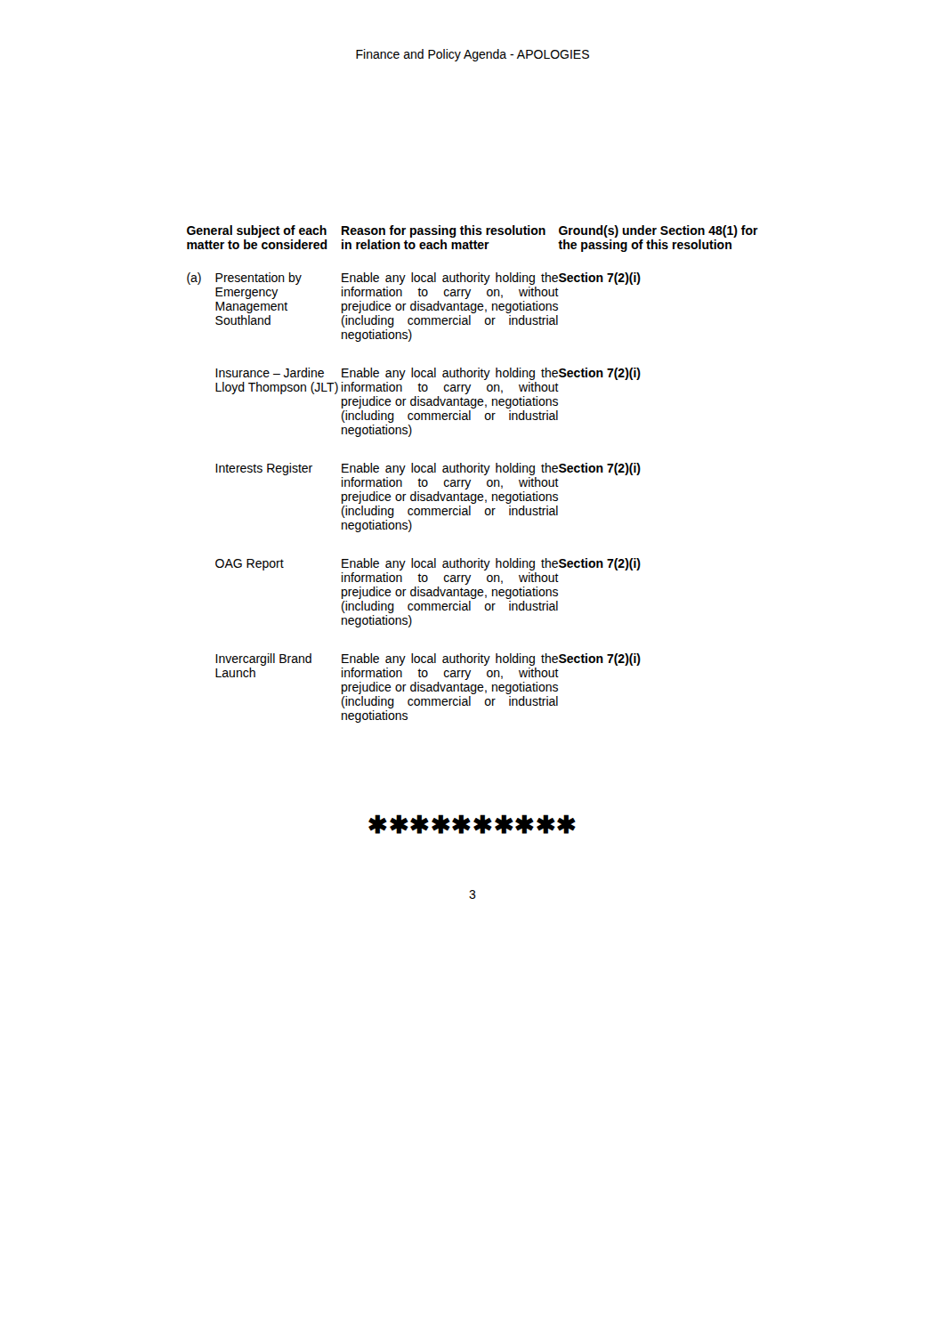Finance and Policy Agenda - APOLOGIES
| General subject of each matter to be considered | Reason for passing this resolution in relation to each matter | Ground(s) under Section 48(1) for the passing of this resolution |
| --- | --- | --- |
| (a) | Presentation by Emergency Management Southland | Enable any local authority holding the information to carry on, without prejudice or disadvantage, negotiations (including commercial or industrial negotiations) | Section 7(2)(i) |
| | Insurance – Jardine Lloyd Thompson (JLT) | Enable any local authority holding the information to carry on, without prejudice or disadvantage, negotiations (including commercial or industrial negotiations) | Section 7(2)(i) |
| | Interests Register | Enable any local authority holding the information to carry on, without prejudice or disadvantage, negotiations (including commercial or industrial negotiations) | Section 7(2)(i) |
| | OAG Report | Enable any local authority holding the information to carry on, without prejudice or disadvantage, negotiations (including commercial or industrial negotiations) | Section 7(2)(i) |
| | Invercargill Brand Launch | Enable any local authority holding the information to carry on, without prejudice or disadvantage, negotiations (including commercial or industrial negotiations | Section 7(2)(i) |
✱✱✱✱✱✱✱✱✱✱
3